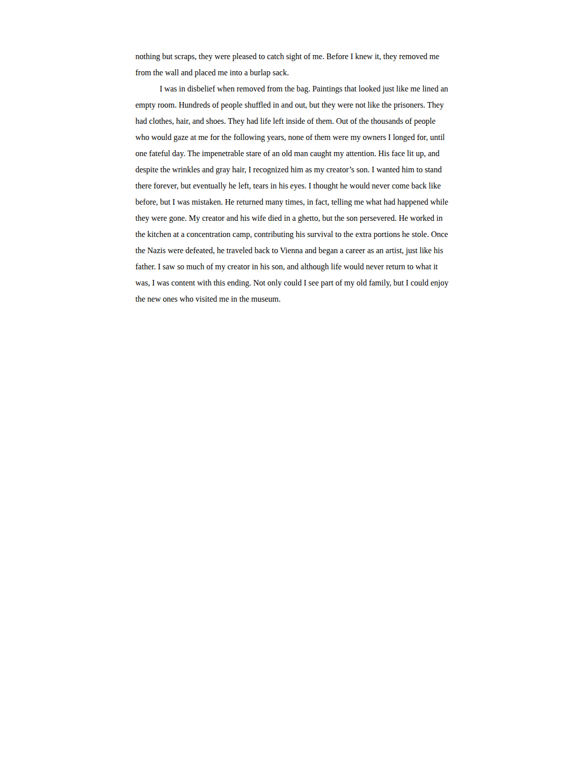nothing but scraps, they were pleased to catch sight of me. Before I knew it, they removed me from the wall and placed me into a burlap sack.
I was in disbelief when removed from the bag. Paintings that looked just like me lined an empty room. Hundreds of people shuffled in and out, but they were not like the prisoners. They had clothes, hair, and shoes. They had life left inside of them. Out of the thousands of people who would gaze at me for the following years, none of them were my owners I longed for, until one fateful day. The impenetrable stare of an old man caught my attention. His face lit up, and despite the wrinkles and gray hair, I recognized him as my creator’s son. I wanted him to stand there forever, but eventually he left, tears in his eyes. I thought he would never come back like before, but I was mistaken. He returned many times, in fact, telling me what had happened while they were gone. My creator and his wife died in a ghetto, but the son persevered. He worked in the kitchen at a concentration camp, contributing his survival to the extra portions he stole. Once the Nazis were defeated, he traveled back to Vienna and began a career as an artist, just like his father. I saw so much of my creator in his son, and although life would never return to what it was, I was content with this ending. Not only could I see part of my old family, but I could enjoy the new ones who visited me in the museum.